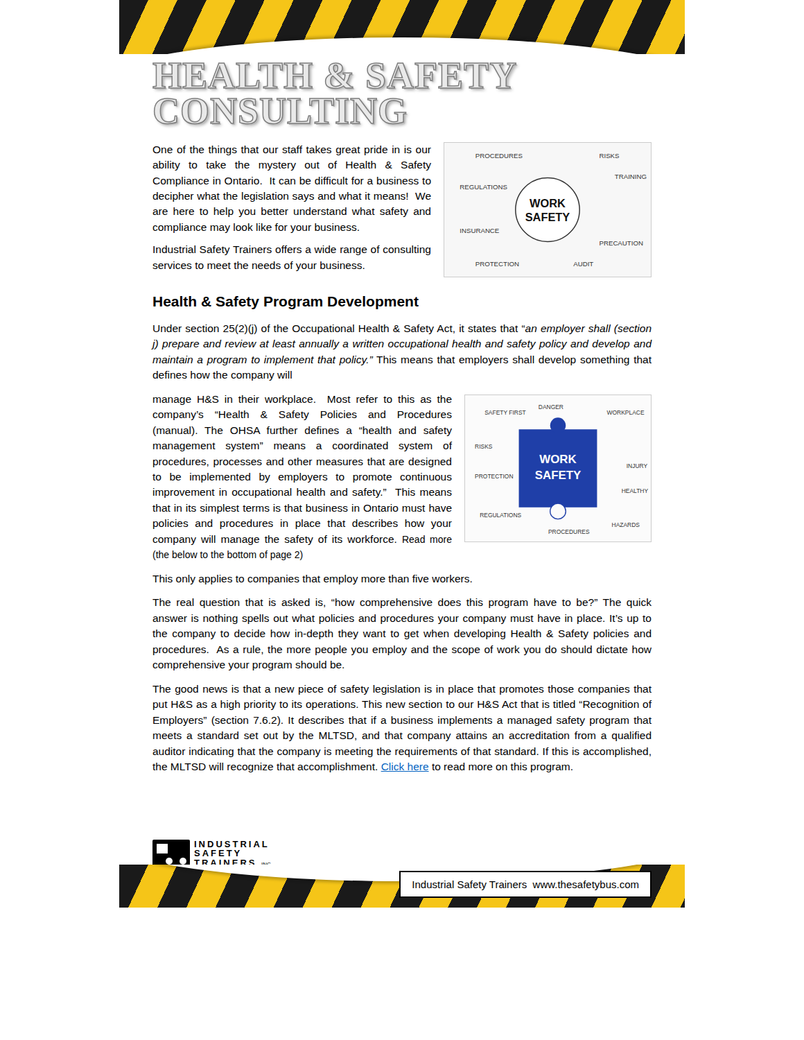Health & Safety Consulting
One of the things that our staff takes great pride in is our ability to take the mystery out of Health & Safety Compliance in Ontario. It can be difficult for a business to decipher what the legislation says and what it means! We are here to help you better understand what safety and compliance may look like for your business.
Industrial Safety Trainers offers a wide range of consulting services to meet the needs of your business.
Health & Safety Program Development
Under section 25(2)(j) of the Occupational Health & Safety Act, it states that “an employer shall (section j) prepare and review at least annually a written occupational health and safety policy and develop and maintain a program to implement that policy.” This means that employers shall develop something that defines how the company will
manage H&S in their workplace. Most refer to this as the company’s “Health & Safety Policies and Procedures (manual). The OHSA further defines a “health and safety management system” means a coordinated system of procedures, processes and other measures that are designed to be implemented by employers to promote continuous improvement in occupational health and safety.” This means that in its simplest terms is that business in Ontario must have policies and procedures in place that describes how your company will manage the safety of its workforce. Read more (the below to the bottom of page 2)
This only applies to companies that employ more than five workers.
The real question that is asked is, “how comprehensive does this program have to be?” The quick answer is nothing spells out what policies and procedures your company must have in place. It’s up to the company to decide how in-depth they want to get when developing Health & Safety policies and procedures. As a rule, the more people you employ and the scope of work you do should dictate how comprehensive your program should be.
The good news is that a new piece of safety legislation is in place that promotes those companies that put H&S as a high priority to its operations. This new section to our H&S Act that is titled “Recognition of Employers” (section 7.6.2). It describes that if a business implements a managed safety program that meets a standard set out by the MLTSD, and that company attains an accreditation from a qualified auditor indicating that the company is meeting the requirements of that standard. If this is accomplished, the MLTSD will recognize that accomplishment. Click here to read more on this program.
Industrial
Safety
Trainers Inc.
Industrial Safety Trainers www.thesafetybus.com